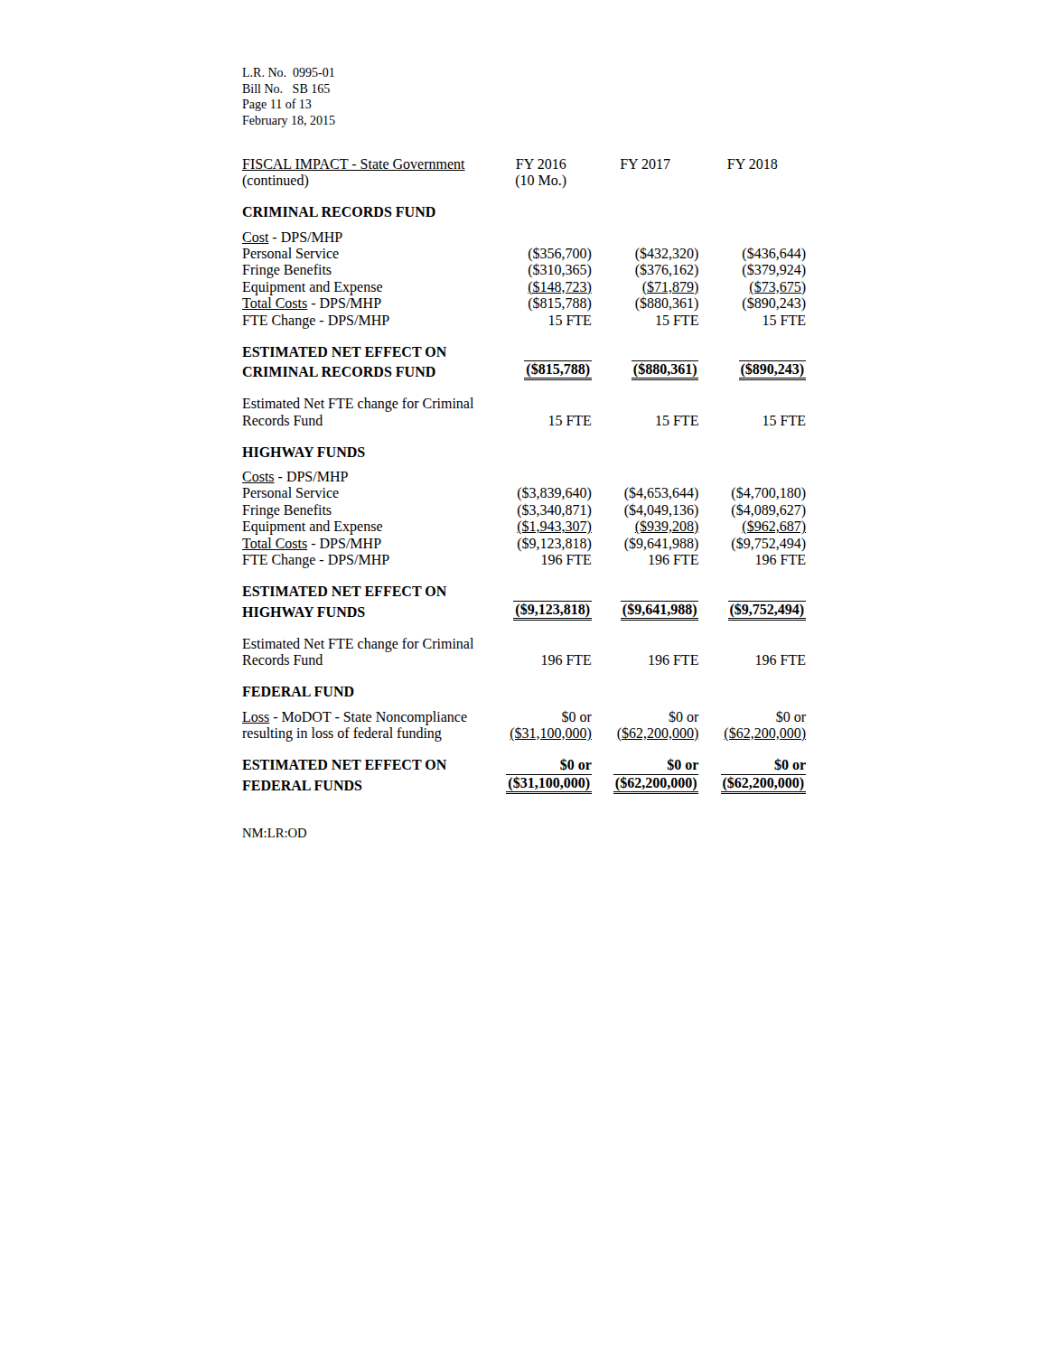L.R. No. 0995-01
Bill No. SB 165
Page 11 of 13
February 18, 2015
| FISCAL IMPACT - State Government | FY 2016 | FY 2017 | FY 2018 |
| (continued) | (10 Mo.) | | |
| CRIMINAL RECORDS FUND |
| Cost - DPS/MHP | | | |
| Personal Service | ($356,700) | ($432,320) | ($436,644) |
| Fringe Benefits | ($310,365) | ($376,162) | ($379,924) |
| Equipment and Expense | ($148,723) | ($71,879) | ($73,675) |
| Total Costs - DPS/MHP | ($815,788) | ($880,361) | ($890,243) |
| FTE Change - DPS/MHP | 15 FTE | 15 FTE | 15 FTE |
| ESTIMATED NET EFFECT ON | | | |
| CRIMINAL RECORDS FUND | ($815,788) | ($880,361) | ($890,243) |
| Estimated Net FTE change for Criminal | | | |
| Records Fund | 15 FTE | 15 FTE | 15 FTE |
| HIGHWAY FUNDS |
| Costs - DPS/MHP | | | |
| Personal Service | ($3,839,640) | ($4,653,644) | ($4,700,180) |
| Fringe Benefits | ($3,340,871) | ($4,049,136) | ($4,089,627) |
| Equipment and Expense | ($1,943,307) | ($939,208) | ($962,687) |
| Total Costs - DPS/MHP | ($9,123,818) | ($9,641,988) | ($9,752,494) |
| FTE Change - DPS/MHP | 196 FTE | 196 FTE | 196 FTE |
| ESTIMATED NET EFFECT ON | | | |
| HIGHWAY FUNDS | ($9,123,818) | ($9,641,988) | ($9,752,494) |
| Estimated Net FTE change for Criminal | | | |
| Records Fund | 196 FTE | 196 FTE | 196 FTE |
| FEDERAL FUND |
| Loss - MoDOT - State Noncompliance | $0 or | $0 or | $0 or |
| resulting in loss of federal funding | ($31,100,000) | ($62,200,000) | ($62,200,000) |
| ESTIMATED NET EFFECT ON | $0 or | $0 or | $0 or |
| FEDERAL FUNDS | ($31,100,000) | ($62,200,000) | ($62,200,000) |
NM:LR:OD